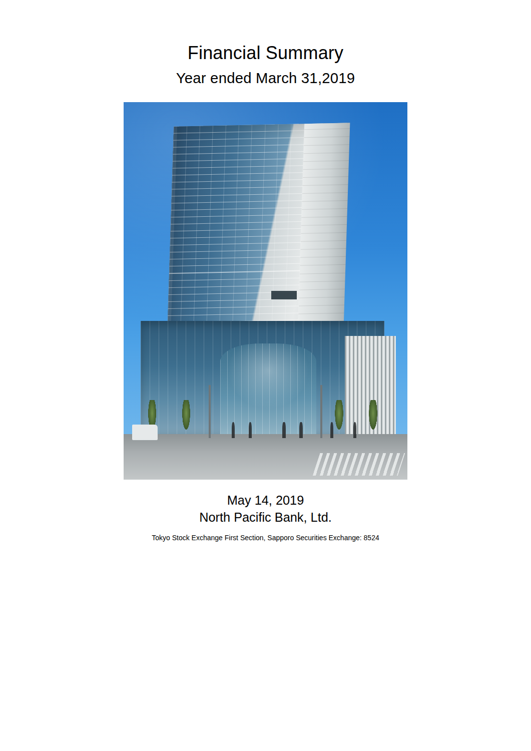Financial Summary Year ended March 31,2019
May 14, 2019
North Pacific Bank, Ltd.
Tokyo Stock Exchange First Section, Sapporo Securities Exchange: 8524